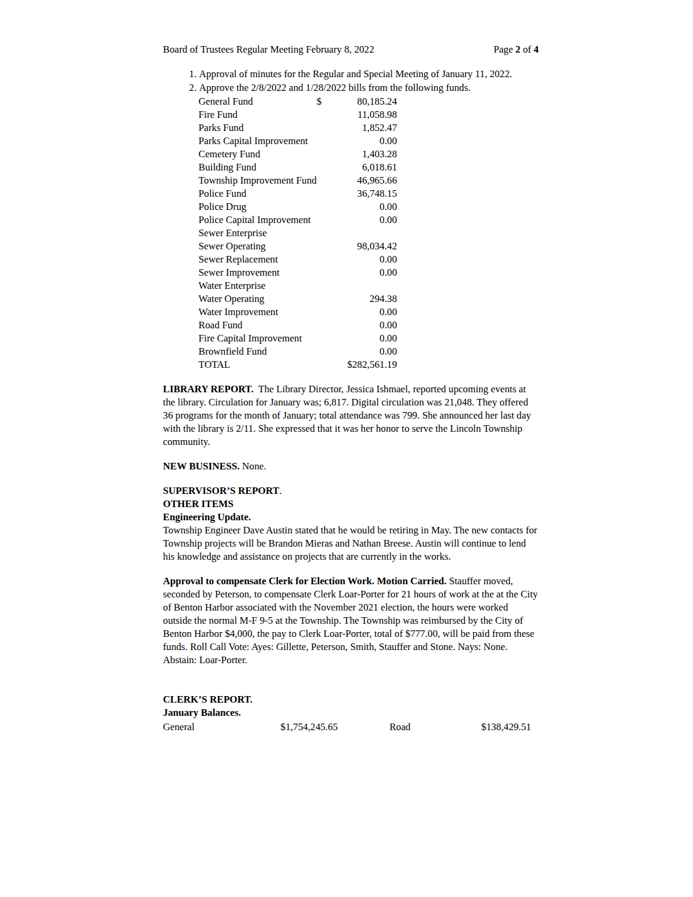Board of Trustees Regular Meeting February 8, 2022
Page 2 of 4
Approval of minutes for the Regular and Special Meeting of January 11, 2022.
Approve the 2/8/2022 and 1/28/2022 bills from the following funds.
| General Fund | $ | 80,185.24 |
| Fire Fund | | 11,058.98 |
| Parks Fund | | 1,852.47 |
| Parks Capital Improvement | | 0.00 |
| Cemetery Fund | | 1,403.28 |
| Building Fund | | 6,018.61 |
| Township Improvement Fund | | 46,965.66 |
| Police Fund | | 36,748.15 |
| Police Drug | | 0.00 |
| Police Capital Improvement | | 0.00 |
| Sewer Enterprise | | |
| Sewer Operating | | 98,034.42 |
| Sewer Replacement | | 0.00 |
| Sewer Improvement | | 0.00 |
| Water Enterprise | | |
| Water Operating | | 294.38 |
| Water Improvement | | 0.00 |
| Road Fund | | 0.00 |
| Fire Capital Improvement | | 0.00 |
| Brownfield Fund | | 0.00 |
| TOTAL | | $282,561.19 |
LIBRARY REPORT. The Library Director, Jessica Ishmael, reported upcoming events at the library. Circulation for January was; 6,817. Digital circulation was 21,048. They offered 36 programs for the month of January; total attendance was 799. She announced her last day with the library is 2/11. She expressed that it was her honor to serve the Lincoln Township community.
NEW BUSINESS. None.
SUPERVISOR’S REPORT.
OTHER ITEMS
Engineering Update.
Township Engineer Dave Austin stated that he would be retiring in May. The new contacts for Township projects will be Brandon Mieras and Nathan Breese. Austin will continue to lend his knowledge and assistance on projects that are currently in the works.
Approval to compensate Clerk for Election Work. Motion Carried. Stauffer moved, seconded by Peterson, to compensate Clerk Loar-Porter for 21 hours of work at the at the City of Benton Harbor associated with the November 2021 election, the hours were worked outside the normal M-F 9-5 at the Township. The Township was reimbursed by the City of Benton Harbor $4,000, the pay to Clerk Loar-Porter, total of $777.00, will be paid from these funds. Roll Call Vote: Ayes: Gillette, Peterson, Smith, Stauffer and Stone. Nays: None. Abstain: Loar-Porter.
CLERK’S REPORT.
January Balances.
| General | $1,754,245.65 | Road | $138,429.51 |